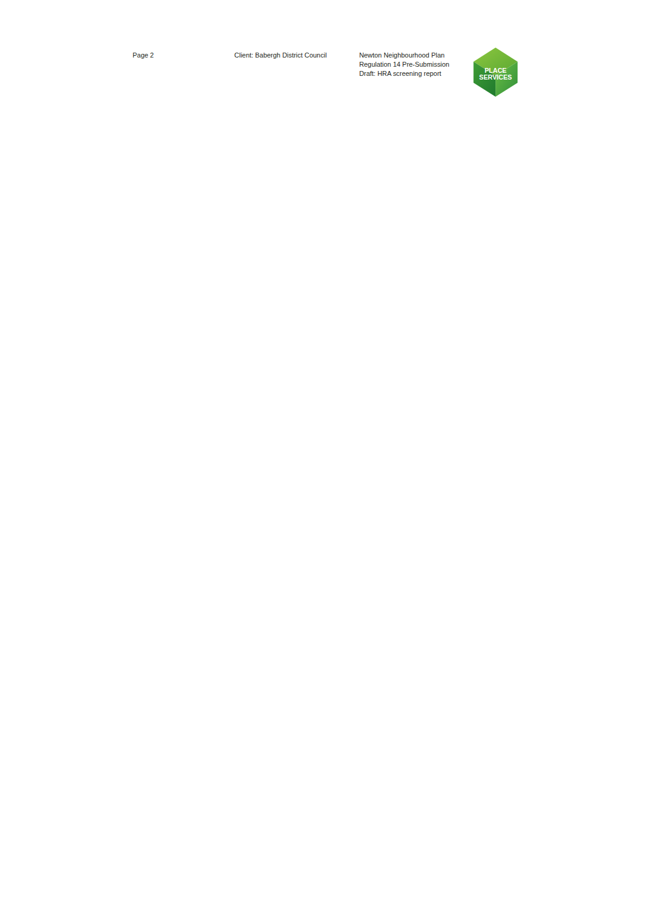Page 2
Client: Babergh District Council
Newton Neighbourhood Plan Regulation 14 Pre-Submission Draft: HRA screening report
PLACE SERVICES